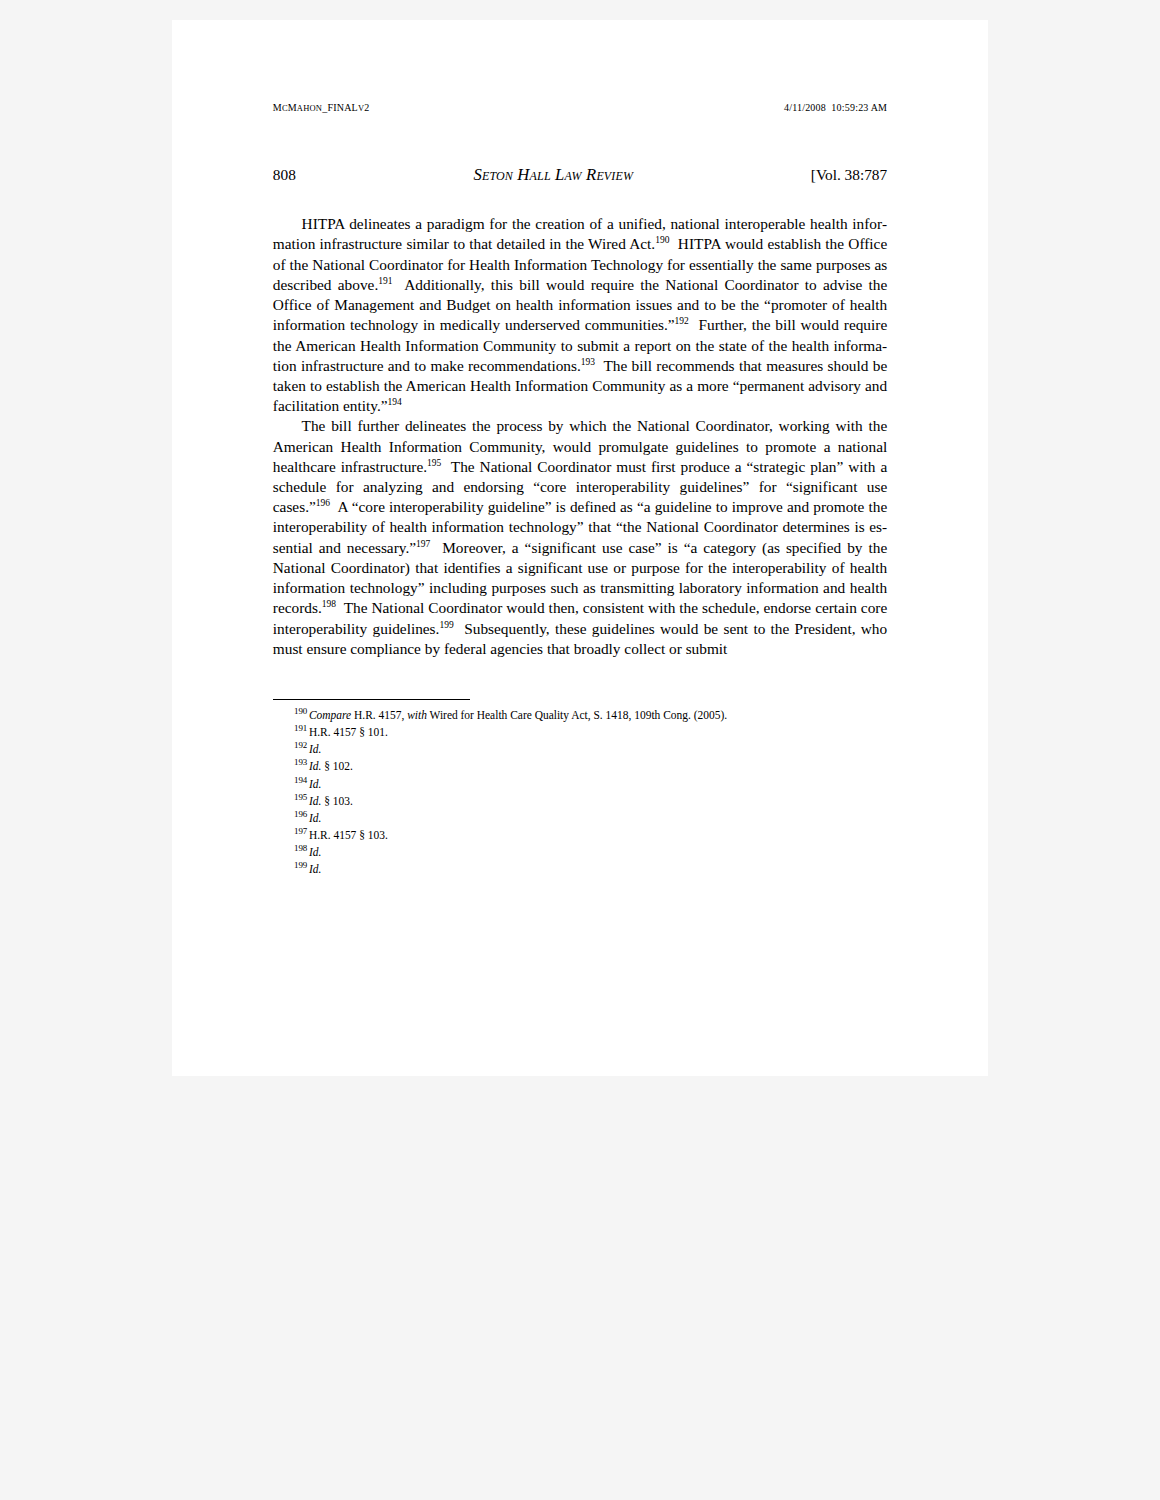MCMAHON_FINALV2 4/11/2008 10:59:23 AM
808 Seton Hall Law Review [Vol. 38:787
HITPA delineates a paradigm for the creation of a unified, national interoperable health information infrastructure similar to that detailed in the Wired Act.190 HITPA would establish the Office of the National Coordinator for Health Information Technology for essentially the same purposes as described above.191 Additionally, this bill would require the National Coordinator to advise the Office of Management and Budget on health information issues and to be the “promoter of health information technology in medically underserved communities.”192 Further, the bill would require the American Health Information Community to submit a report on the state of the health information infrastructure and to make recommendations.193 The bill recommends that measures should be taken to establish the American Health Information Community as a more “permanent advisory and facilitation entity.”194
The bill further delineates the process by which the National Coordinator, working with the American Health Information Community, would promulgate guidelines to promote a national healthcare infrastructure.195 The National Coordinator must first produce a “strategic plan” with a schedule for analyzing and endorsing “core interoperability guidelines” for “significant use cases.”196 A “core interoperability guideline” is defined as “a guideline to improve and promote the interoperability of health information technology” that “the National Coordinator determines is essential and necessary.”197 Moreover, a “significant use case” is “a category (as specified by the National Coordinator) that identifies a significant use or purpose for the interoperability of health information technology” including purposes such as transmitting laboratory information and health records.198 The National Coordinator would then, consistent with the schedule, endorse certain core interoperability guidelines.199 Subsequently, these guidelines would be sent to the President, who must ensure compliance by federal agencies that broadly collect or submit
190 Compare H.R. 4157, with Wired for Health Care Quality Act, S. 1418, 109th Cong. (2005).
191 H.R. 4157 § 101.
192 Id.
193 Id. § 102.
194 Id.
195 Id. § 103.
196 Id.
197 H.R. 4157 § 103.
198 Id.
199 Id.